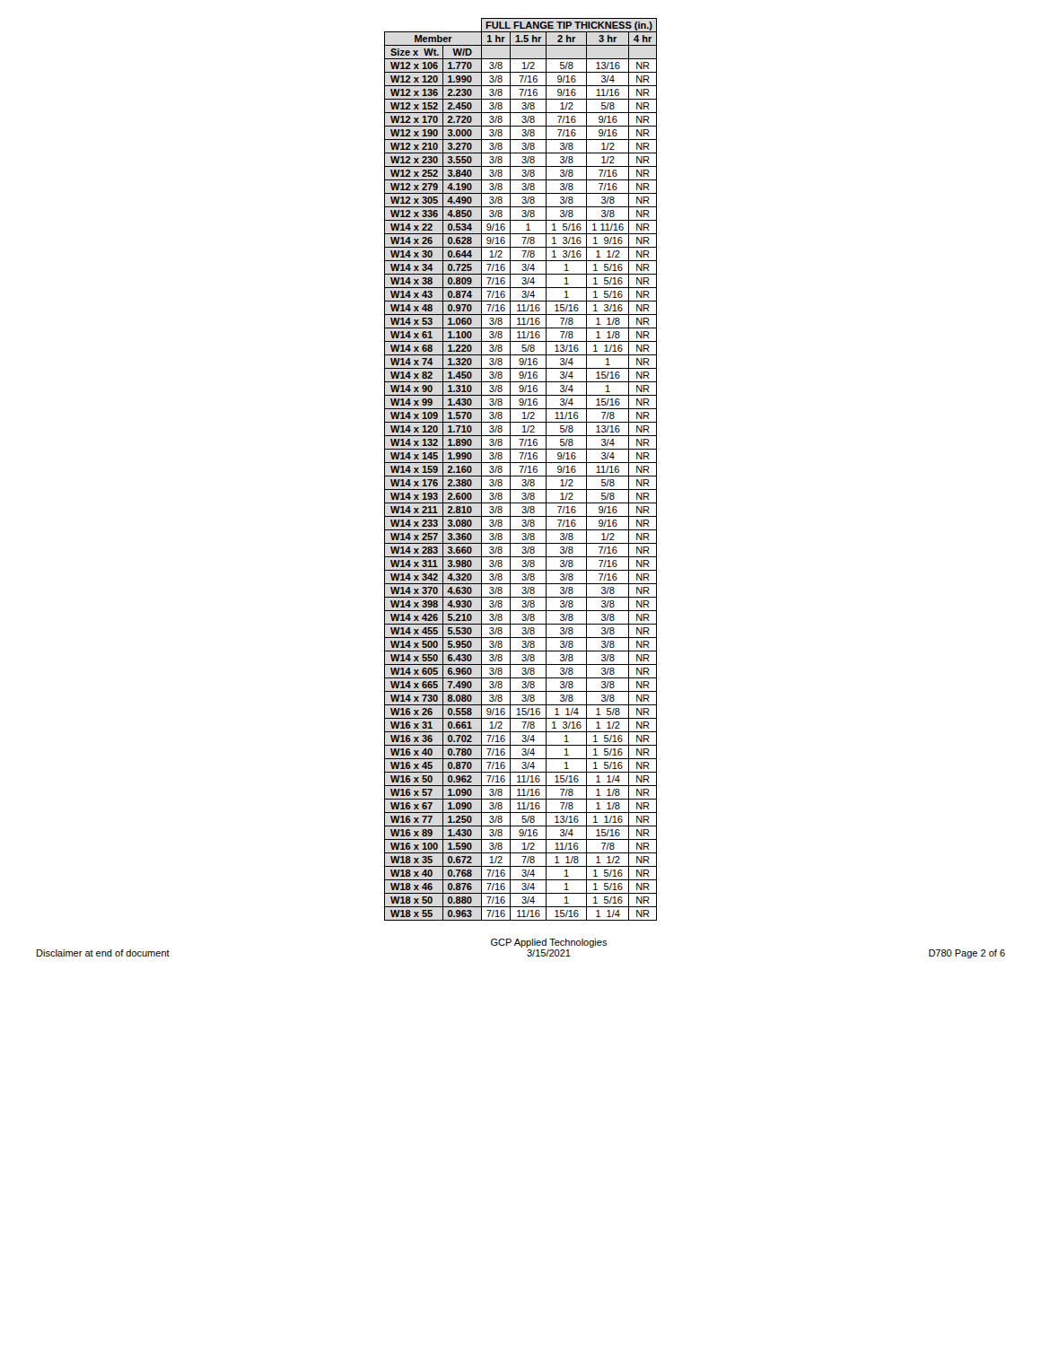| | FULL FLANGE TIP THICKNESS (in.) |
| --- | --- |
| Member | 1 hr | 1.5 hr | 2 hr | 3 hr | 4 hr |
| Size x Wt. | W/D | | | | | |
| W12 x 106 | 1.770 | 3/8 | 1/2 | 5/8 | 13/16 | NR |
| W12 x 120 | 1.990 | 3/8 | 7/16 | 9/16 | 3/4 | NR |
| W12 x 136 | 2.230 | 3/8 | 7/16 | 9/16 | 11/16 | NR |
| W12 x 152 | 2.450 | 3/8 | 3/8 | 1/2 | 5/8 | NR |
| W12 x 170 | 2.720 | 3/8 | 3/8 | 7/16 | 9/16 | NR |
| W12 x 190 | 3.000 | 3/8 | 3/8 | 7/16 | 9/16 | NR |
| W12 x 210 | 3.270 | 3/8 | 3/8 | 3/8 | 1/2 | NR |
| W12 x 230 | 3.550 | 3/8 | 3/8 | 3/8 | 1/2 | NR |
| W12 x 252 | 3.840 | 3/8 | 3/8 | 3/8 | 7/16 | NR |
| W12 x 279 | 4.190 | 3/8 | 3/8 | 3/8 | 7/16 | NR |
| W12 x 305 | 4.490 | 3/8 | 3/8 | 3/8 | 3/8 | NR |
| W12 x 336 | 4.850 | 3/8 | 3/8 | 3/8 | 3/8 | NR |
| W14 x 22 | 0.534 | 9/16 | 1 | 1 5/16 | 1 11/16 | NR |
| W14 x 26 | 0.628 | 9/16 | 7/8 | 1 3/16 | 1 9/16 | NR |
| W14 x 30 | 0.644 | 1/2 | 7/8 | 1 3/16 | 1 1/2 | NR |
| W14 x 34 | 0.725 | 7/16 | 3/4 | 1 | 1 5/16 | NR |
| W14 x 38 | 0.809 | 7/16 | 3/4 | 1 | 1 5/16 | NR |
| W14 x 43 | 0.874 | 7/16 | 3/4 | 1 | 1 5/16 | NR |
| W14 x 48 | 0.970 | 7/16 | 11/16 | 15/16 | 1 3/16 | NR |
| W14 x 53 | 1.060 | 3/8 | 11/16 | 7/8 | 1 1/8 | NR |
| W14 x 61 | 1.100 | 3/8 | 11/16 | 7/8 | 1 1/8 | NR |
| W14 x 68 | 1.220 | 3/8 | 5/8 | 13/16 | 1 1/16 | NR |
| W14 x 74 | 1.320 | 3/8 | 9/16 | 3/4 | 1 | NR |
| W14 x 82 | 1.450 | 3/8 | 9/16 | 3/4 | 15/16 | NR |
| W14 x 90 | 1.310 | 3/8 | 9/16 | 3/4 | 1 | NR |
| W14 x 99 | 1.430 | 3/8 | 9/16 | 3/4 | 15/16 | NR |
| W14 x 109 | 1.570 | 3/8 | 1/2 | 11/16 | 7/8 | NR |
| W14 x 120 | 1.710 | 3/8 | 1/2 | 5/8 | 13/16 | NR |
| W14 x 132 | 1.890 | 3/8 | 7/16 | 5/8 | 3/4 | NR |
| W14 x 145 | 1.990 | 3/8 | 7/16 | 9/16 | 3/4 | NR |
| W14 x 159 | 2.160 | 3/8 | 7/16 | 9/16 | 11/16 | NR |
| W14 x 176 | 2.380 | 3/8 | 3/8 | 1/2 | 5/8 | NR |
| W14 x 193 | 2.600 | 3/8 | 3/8 | 1/2 | 5/8 | NR |
| W14 x 211 | 2.810 | 3/8 | 3/8 | 7/16 | 9/16 | NR |
| W14 x 233 | 3.080 | 3/8 | 3/8 | 7/16 | 9/16 | NR |
| W14 x 257 | 3.360 | 3/8 | 3/8 | 3/8 | 1/2 | NR |
| W14 x 283 | 3.660 | 3/8 | 3/8 | 3/8 | 7/16 | NR |
| W14 x 311 | 3.980 | 3/8 | 3/8 | 3/8 | 7/16 | NR |
| W14 x 342 | 4.320 | 3/8 | 3/8 | 3/8 | 7/16 | NR |
| W14 x 370 | 4.630 | 3/8 | 3/8 | 3/8 | 3/8 | NR |
| W14 x 398 | 4.930 | 3/8 | 3/8 | 3/8 | 3/8 | NR |
| W14 x 426 | 5.210 | 3/8 | 3/8 | 3/8 | 3/8 | NR |
| W14 x 455 | 5.530 | 3/8 | 3/8 | 3/8 | 3/8 | NR |
| W14 x 500 | 5.950 | 3/8 | 3/8 | 3/8 | 3/8 | NR |
| W14 x 550 | 6.430 | 3/8 | 3/8 | 3/8 | 3/8 | NR |
| W14 x 605 | 6.960 | 3/8 | 3/8 | 3/8 | 3/8 | NR |
| W14 x 665 | 7.490 | 3/8 | 3/8 | 3/8 | 3/8 | NR |
| W14 x 730 | 8.080 | 3/8 | 3/8 | 3/8 | 3/8 | NR |
| W16 x 26 | 0.558 | 9/16 | 15/16 | 1 1/4 | 1 5/8 | NR |
| W16 x 31 | 0.661 | 1/2 | 7/8 | 1 3/16 | 1 1/2 | NR |
| W16 x 36 | 0.702 | 7/16 | 3/4 | 1 | 1 5/16 | NR |
| W16 x 40 | 0.780 | 7/16 | 3/4 | 1 | 1 5/16 | NR |
| W16 x 45 | 0.870 | 7/16 | 3/4 | 1 | 1 5/16 | NR |
| W16 x 50 | 0.962 | 7/16 | 11/16 | 15/16 | 1 1/4 | NR |
| W16 x 57 | 1.090 | 3/8 | 11/16 | 7/8 | 1 1/8 | NR |
| W16 x 67 | 1.090 | 3/8 | 11/16 | 7/8 | 1 1/8 | NR |
| W16 x 77 | 1.250 | 3/8 | 5/8 | 13/16 | 1 1/16 | NR |
| W16 x 89 | 1.430 | 3/8 | 9/16 | 3/4 | 15/16 | NR |
| W16 x 100 | 1.590 | 3/8 | 1/2 | 11/16 | 7/8 | NR |
| W18 x 35 | 0.672 | 1/2 | 7/8 | 1 1/8 | 1 1/2 | NR |
| W18 x 40 | 0.768 | 7/16 | 3/4 | 1 | 1 5/16 | NR |
| W18 x 46 | 0.876 | 7/16 | 3/4 | 1 | 1 5/16 | NR |
| W18 x 50 | 0.880 | 7/16 | 3/4 | 1 | 1 5/16 | NR |
| W18 x 55 | 0.963 | 7/16 | 11/16 | 15/16 | 1 1/4 | NR |
Disclaimer at end of document
GCP Applied Technologies
3/15/2021
D780 Page 2 of 6